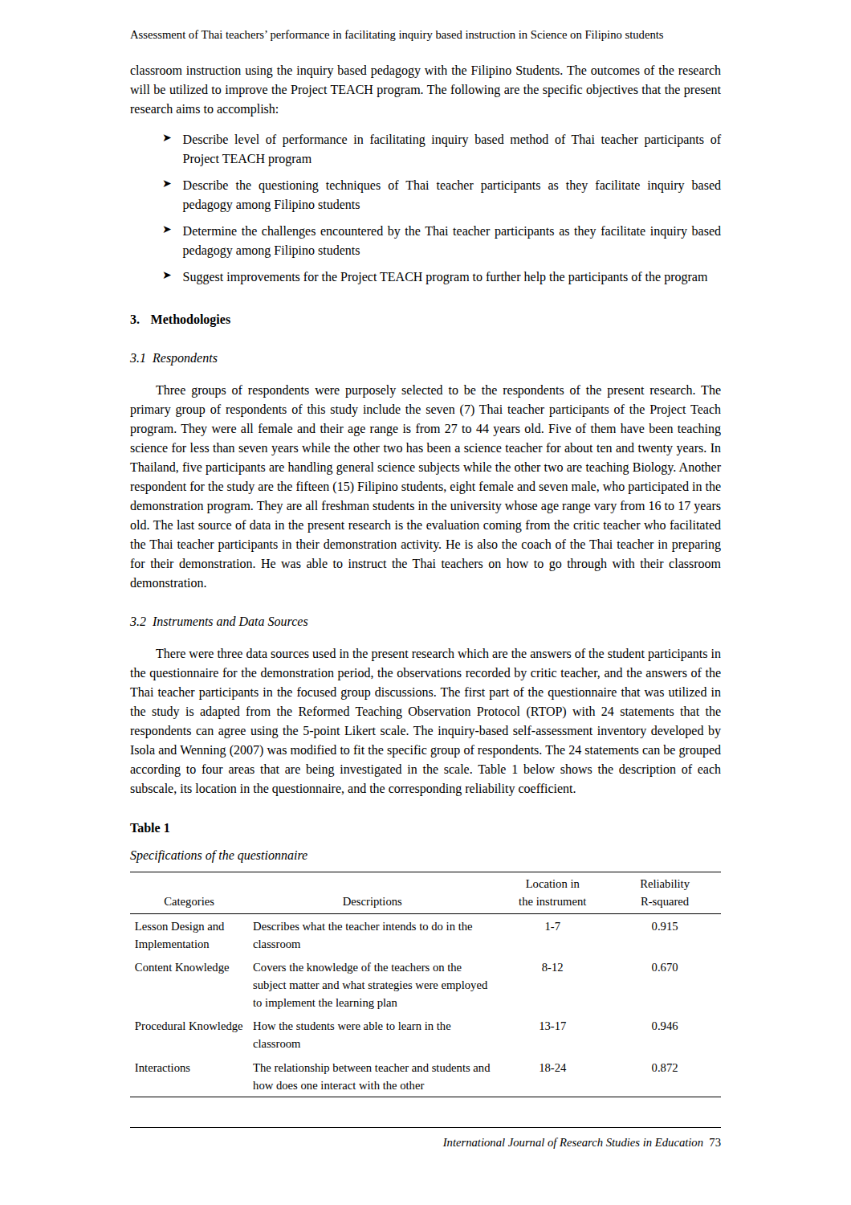Assessment of Thai teachers’ performance in facilitating inquiry based instruction in Science on Filipino students
classroom instruction using the inquiry based pedagogy with the Filipino Students. The outcomes of the research will be utilized to improve the Project TEACH program. The following are the specific objectives that the present research aims to accomplish:
Describe level of performance in facilitating inquiry based method of Thai teacher participants of Project TEACH program
Describe the questioning techniques of Thai teacher participants as they facilitate inquiry based pedagogy among Filipino students
Determine the challenges encountered by the Thai teacher participants as they facilitate inquiry based pedagogy among Filipino students
Suggest improvements for the Project TEACH program to further help the participants of the program
3. Methodologies
3.1 Respondents
Three groups of respondents were purposely selected to be the respondents of the present research. The primary group of respondents of this study include the seven (7) Thai teacher participants of the Project Teach program. They were all female and their age range is from 27 to 44 years old. Five of them have been teaching science for less than seven years while the other two has been a science teacher for about ten and twenty years. In Thailand, five participants are handling general science subjects while the other two are teaching Biology. Another respondent for the study are the fifteen (15) Filipino students, eight female and seven male, who participated in the demonstration program. They are all freshman students in the university whose age range vary from 16 to 17 years old. The last source of data in the present research is the evaluation coming from the critic teacher who facilitated the Thai teacher participants in their demonstration activity. He is also the coach of the Thai teacher in preparing for their demonstration. He was able to instruct the Thai teachers on how to go through with their classroom demonstration.
3.2 Instruments and Data Sources
There were three data sources used in the present research which are the answers of the student participants in the questionnaire for the demonstration period, the observations recorded by critic teacher, and the answers of the Thai teacher participants in the focused group discussions. The first part of the questionnaire that was utilized in the study is adapted from the Reformed Teaching Observation Protocol (RTOP) with 24 statements that the respondents can agree using the 5-point Likert scale. The inquiry-based self-assessment inventory developed by Isola and Wenning (2007) was modified to fit the specific group of respondents. The 24 statements can be grouped according to four areas that are being investigated in the scale. Table 1 below shows the description of each subscale, its location in the questionnaire, and the corresponding reliability coefficient.
Table 1
Specifications of the questionnaire
| Categories | Descriptions | Location in the instrument | Reliability R-squared |
| --- | --- | --- | --- |
| Lesson Design and Implementation | Describes what the teacher intends to do in the classroom | 1-7 | 0.915 |
| Content Knowledge | Covers the knowledge of the teachers on the subject matter and what strategies were employed to implement the learning plan | 8-12 | 0.670 |
| Procedural Knowledge | How the students were able to learn in the classroom | 13-17 | 0.946 |
| Interactions | The relationship between teacher and students and how does one interact with the other | 18-24 | 0.872 |
International Journal of Research Studies in Education 73